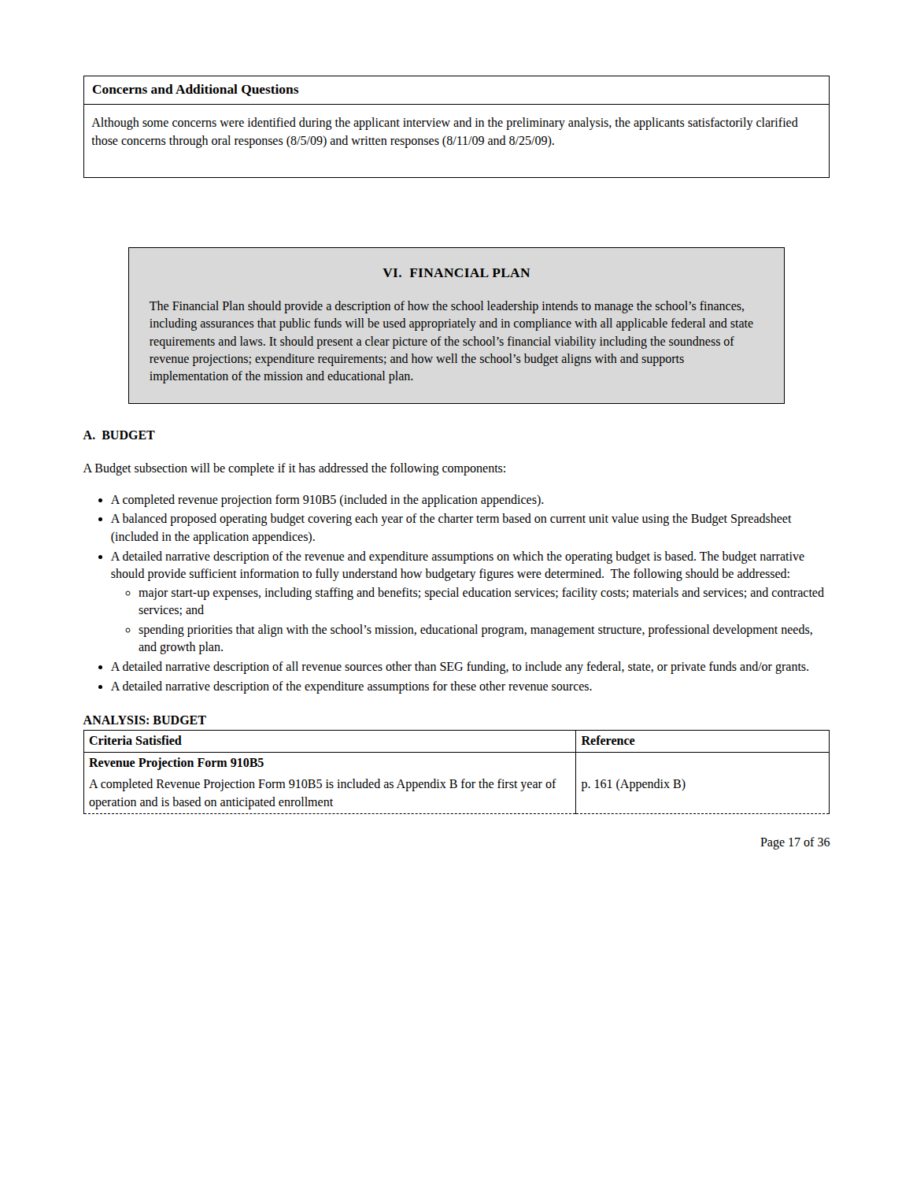Concerns and Additional Questions
Although some concerns were identified during the applicant interview and in the preliminary analysis, the applicants satisfactorily clarified those concerns through oral responses (8/5/09) and written responses (8/11/09 and 8/25/09).
VI. FINANCIAL PLAN
The Financial Plan should provide a description of how the school leadership intends to manage the school’s finances, including assurances that public funds will be used appropriately and in compliance with all applicable federal and state requirements and laws. It should present a clear picture of the school’s financial viability including the soundness of revenue projections; expenditure requirements; and how well the school’s budget aligns with and supports implementation of the mission and educational plan.
A. BUDGET
A Budget subsection will be complete if it has addressed the following components:
A completed revenue projection form 910B5 (included in the application appendices).
A balanced proposed operating budget covering each year of the charter term based on current unit value using the Budget Spreadsheet (included in the application appendices).
A detailed narrative description of the revenue and expenditure assumptions on which the operating budget is based. The budget narrative should provide sufficient information to fully understand how budgetary figures were determined. The following should be addressed:
major start-up expenses, including staffing and benefits; special education services; facility costs; materials and services; and contracted services; and
spending priorities that align with the school’s mission, educational program, management structure, professional development needs, and growth plan.
A detailed narrative description of all revenue sources other than SEG funding, to include any federal, state, or private funds and/or grants.
A detailed narrative description of the expenditure assumptions for these other revenue sources.
ANALYSIS: BUDGET
| Criteria Satisfied | Reference |
| --- | --- |
| Revenue Projection Form 910B5 | |
| A completed Revenue Projection Form 910B5 is included as Appendix B for the first year of operation and is based on anticipated enrollment | p. 161 (Appendix B) |
Page 17 of 36